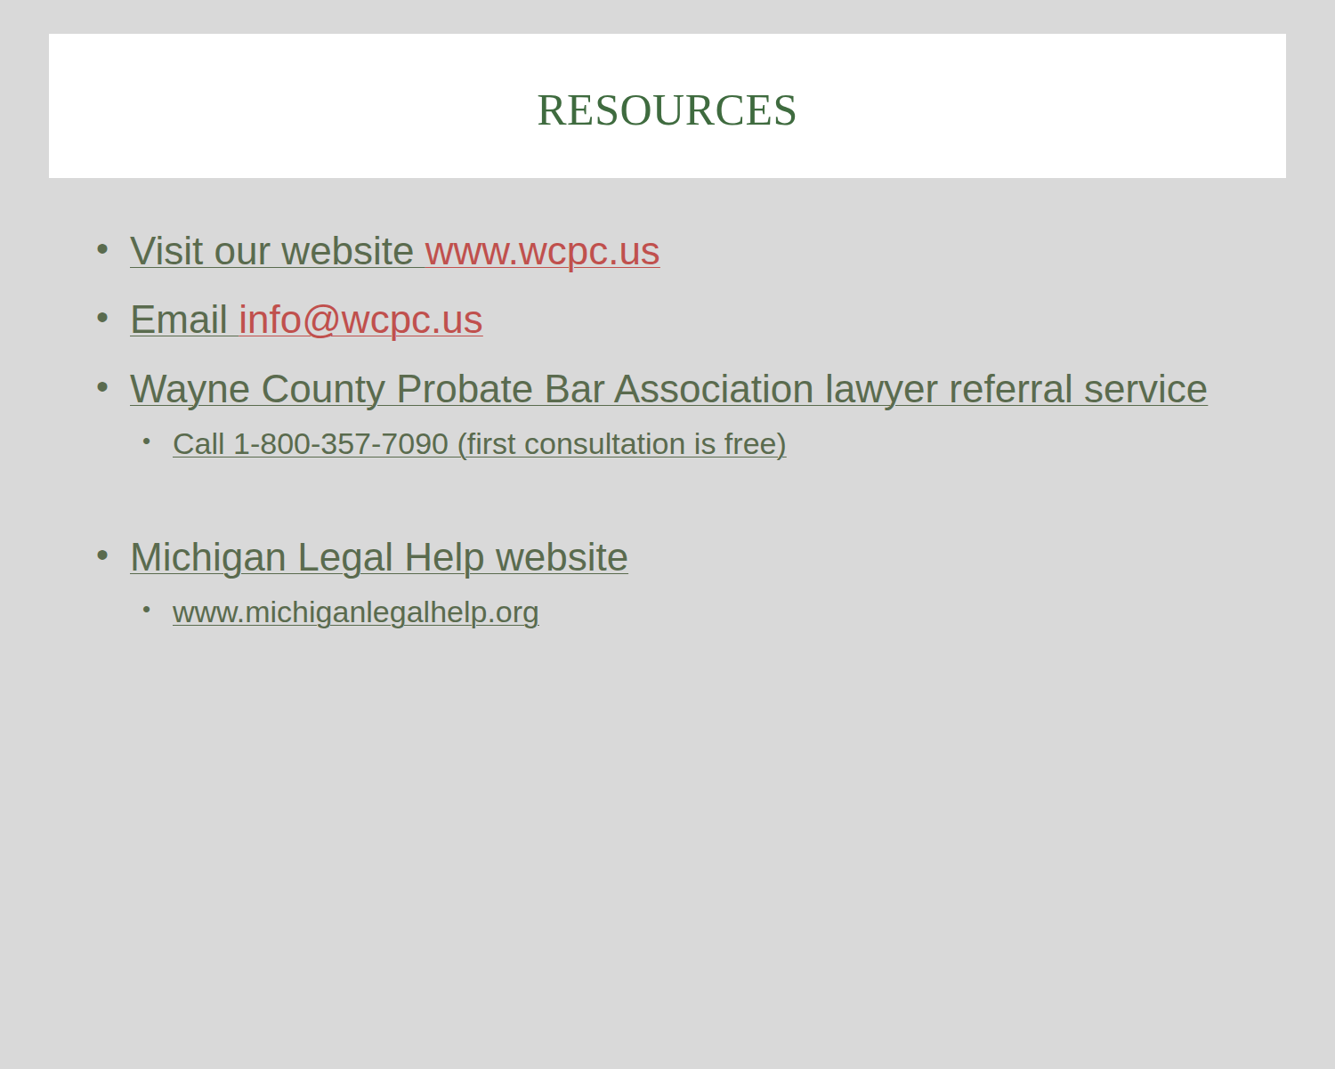Resources
Visit our website www.wcpc.us
Email info@wcpc.us
Wayne County Probate Bar Association lawyer referral service
Call 1-800-357-7090 (first consultation is free)
Michigan Legal Help website
www.michiganlegalhelp.org